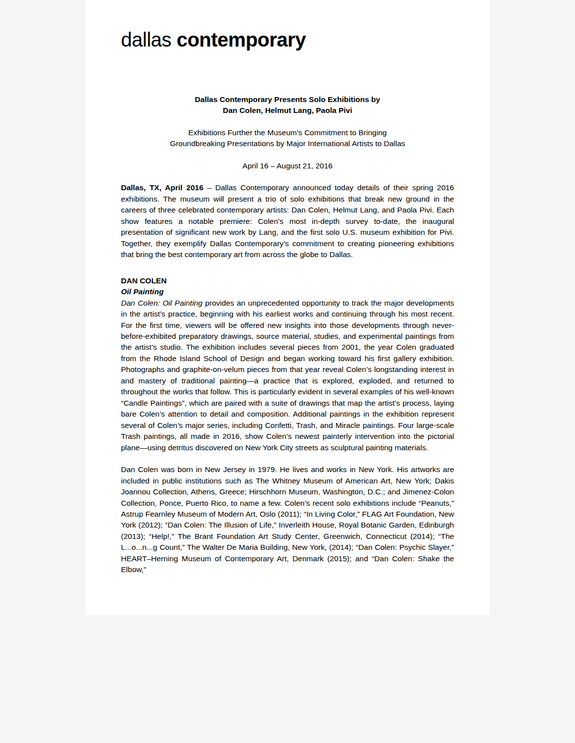dallas contemporary
Dallas Contemporary Presents Solo Exhibitions by
Dan Colen, Helmut Lang, Paola Pivi
Exhibitions Further the Museum’s Commitment to Bringing
Groundbreaking Presentations by Major International Artists to Dallas
April 16 – August 21, 2016
Dallas, TX, April 2016 – Dallas Contemporary announced today details of their spring 2016 exhibitions. The museum will present a trio of solo exhibitions that break new ground in the careers of three celebrated contemporary artists: Dan Colen, Helmut Lang, and Paola Pivi. Each show features a notable premiere: Colen’s most in-depth survey to-date, the inaugural presentation of significant new work by Lang, and the first solo U.S. museum exhibition for Pivi. Together, they exemplify Dallas Contemporary’s commitment to creating pioneering exhibitions that bring the best contemporary art from across the globe to Dallas.
DAN COLEN
Oil Painting
Dan Colen: Oil Painting provides an unprecedented opportunity to track the major developments in the artist’s practice, beginning with his earliest works and continuing through his most recent. For the first time, viewers will be offered new insights into those developments through never-before-exhibited preparatory drawings, source material, studies, and experimental paintings from the artist’s studio. The exhibition includes several pieces from 2001, the year Colen graduated from the Rhode Island School of Design and began working toward his first gallery exhibition. Photographs and graphite-on-velum pieces from that year reveal Colen’s longstanding interest in and mastery of traditional painting—a practice that is explored, exploded, and returned to throughout the works that follow. This is particularly evident in several examples of his well-known “Candle Paintings”, which are paired with a suite of drawings that map the artist’s process, laying bare Colen’s attention to detail and composition. Additional paintings in the exhibition represent several of Colen’s major series, including Confetti, Trash, and Miracle paintings. Four large-scale Trash paintings, all made in 2016, show Colen’s newest painterly intervention into the pictorial plane—using detritus discovered on New York City streets as sculptural painting materials.
Dan Colen was born in New Jersey in 1979. He lives and works in New York. His artworks are included in public institutions such as The Whitney Museum of American Art, New York; Dakis Joannou Collection, Athens, Greece; Hirschhorn Museum, Washington, D.C.; and Jimenez-Colon Collection, Ponce, Puerto Rico, to name a few. Colen’s recent solo exhibitions include “Peanuts,” Astrup Fearnley Museum of Modern Art, Oslo (2011); “In Living Color,” FLAG Art Foundation, New York (2012); “Dan Colen: The Illusion of Life,” Inverleith House, Royal Botanic Garden, Edinburgh (2013); “Help!,” The Brant Foundation Art Study Center, Greenwich, Connecticut (2014); “The L...o...n...g Count,” The Walter De Maria Building, New York, (2014); “Dan Colen: Psychic Slayer,” HEART–Herning Museum of Contemporary Art, Denmark (2015); and “Dan Colen: Shake the Elbow,”